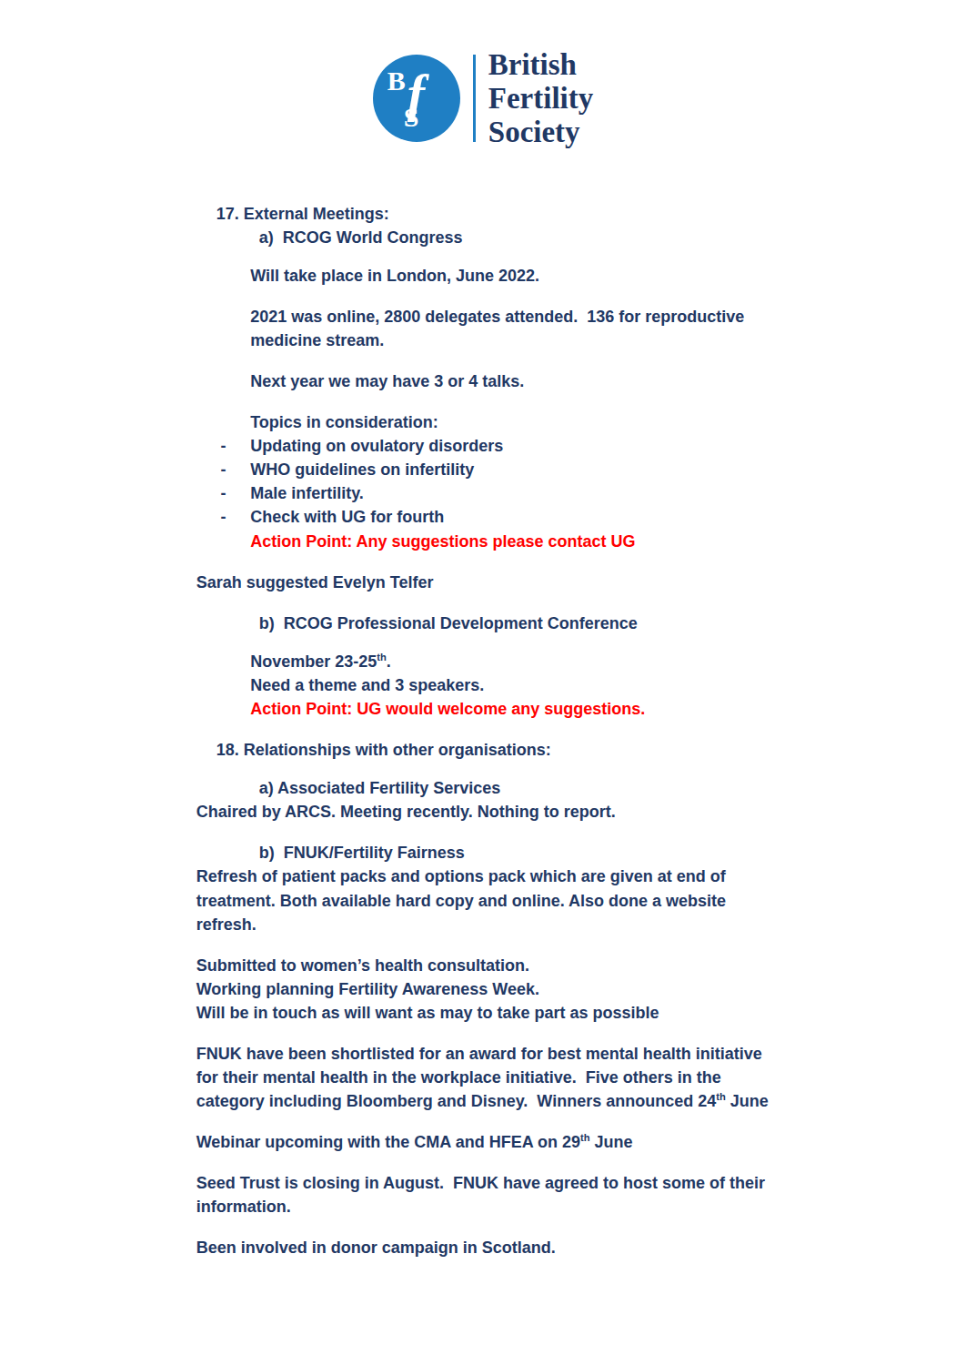B f S
British
Fertility
Society
17. External Meetings:
a) RCOG World Congress
Will take place in London, June 2022.
2021 was online, 2800 delegates attended. 136 for reproductive medicine stream.
Next year we may have 3 or 4 talks.
Topics in consideration:
Updating on ovulatory disorders
WHO guidelines on infertility
Male infertility.
Check with UG for fourth
Action Point: Any suggestions please contact UG
Sarah suggested Evelyn Telfer
b) RCOG Professional Development Conference
November 23-25th.
Need a theme and 3 speakers.
Action Point: UG would welcome any suggestions.
18. Relationships with other organisations:
a) Associated Fertility Services
Chaired by ARCS. Meeting recently. Nothing to report.
b) FNUK/Fertility Fairness
Refresh of patient packs and options pack which are given at end of treatment. Both available hard copy and online. Also done a website refresh.
Submitted to women’s health consultation.
Working planning Fertility Awareness Week.
Will be in touch as will want as may to take part as possible
FNUK have been shortlisted for an award for best mental health initiative for their mental health in the workplace initiative. Five others in the category including Bloomberg and Disney. Winners announced 24th June
Webinar upcoming with the CMA and HFEA on 29th June
Seed Trust is closing in August. FNUK have agreed to host some of their information.
Been involved in donor campaign in Scotland.